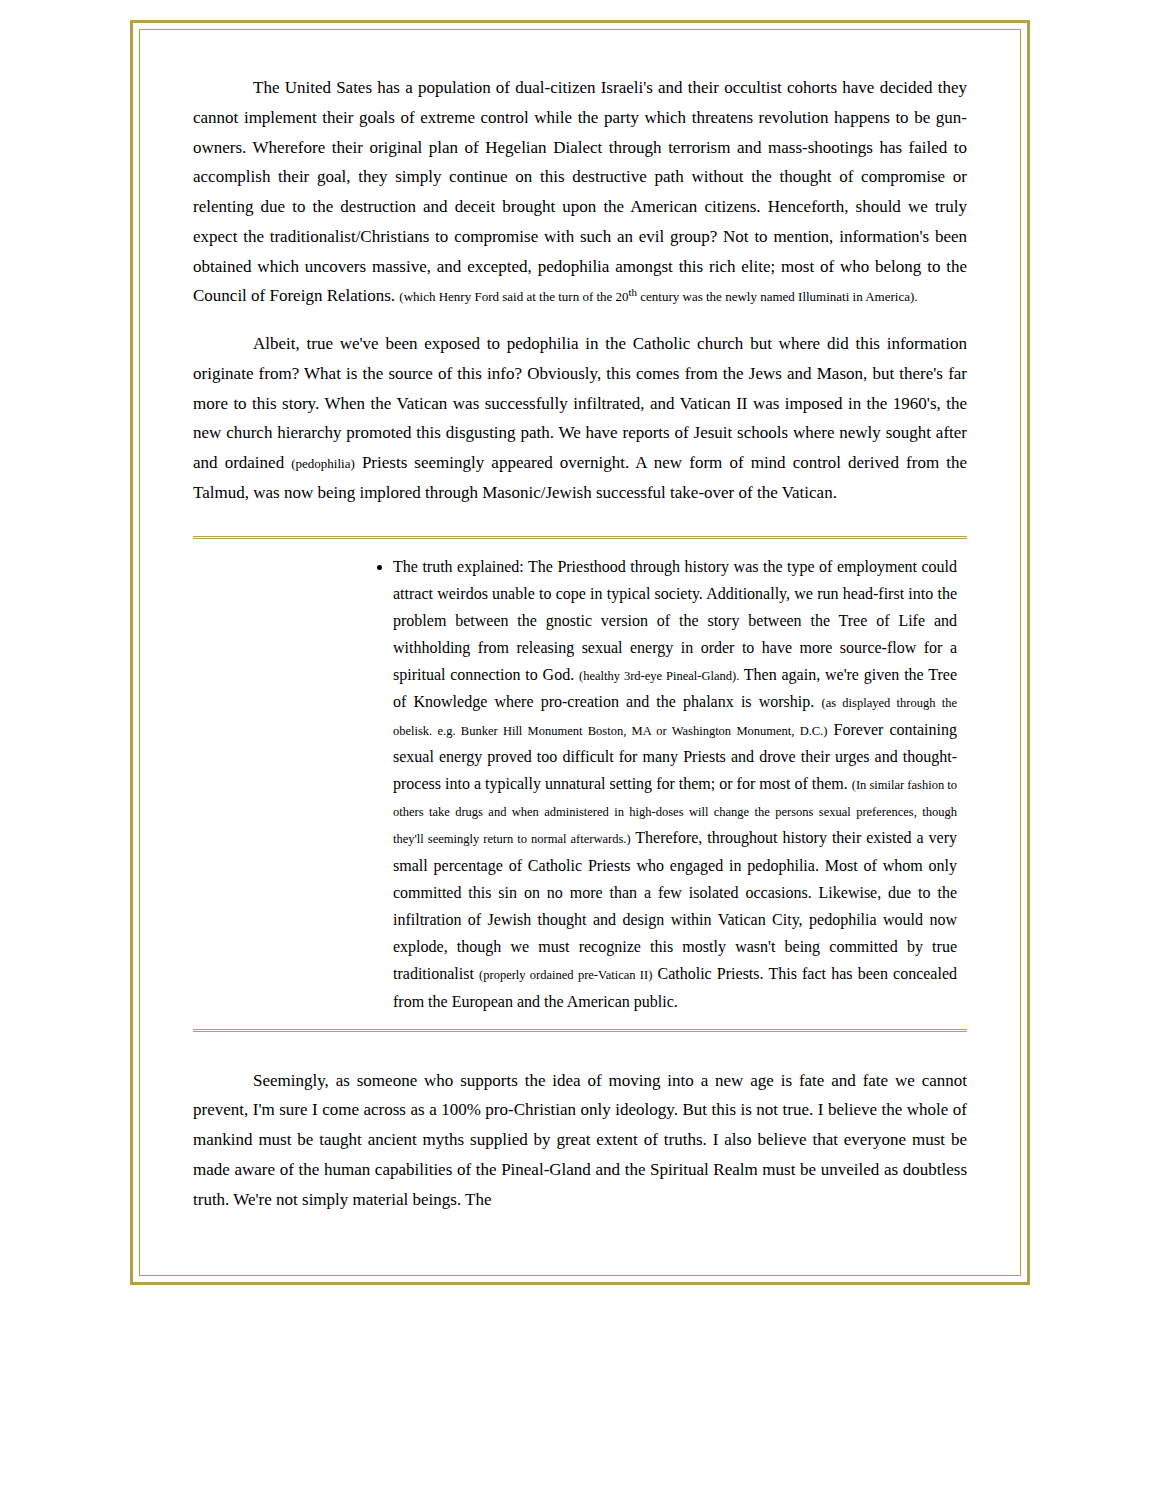The United Sates has a population of dual-citizen Israeli's and their occultist cohorts have decided they cannot implement their goals of extreme control while the party which threatens revolution happens to be gun-owners. Wherefore their original plan of Hegelian Dialect through terrorism and mass-shootings has failed to accomplish their goal, they simply continue on this destructive path without the thought of compromise or relenting due to the destruction and deceit brought upon the American citizens. Henceforth, should we truly expect the traditionalist/Christians to compromise with such an evil group? Not to mention, information's been obtained which uncovers massive, and excepted, pedophilia amongst this rich elite; most of who belong to the Council of Foreign Relations. (which Henry Ford said at the turn of the 20th century was the newly named Illuminati in America).
Albeit, true we've been exposed to pedophilia in the Catholic church but where did this information originate from? What is the source of this info? Obviously, this comes from the Jews and Mason, but there's far more to this story. When the Vatican was successfully infiltrated, and Vatican II was imposed in the 1960's, the new church hierarchy promoted this disgusting path. We have reports of Jesuit schools where newly sought after and ordained (pedophilia) Priests seemingly appeared overnight. A new form of mind control derived from the Talmud, was now being implored through Masonic/Jewish successful take-over of the Vatican.
The truth explained: The Priesthood through history was the type of employment could attract weirdos unable to cope in typical society. Additionally, we run head-first into the problem between the gnostic version of the story between the Tree of Life and withholding from releasing sexual energy in order to have more source-flow for a spiritual connection to God. (healthy 3rd-eye Pineal-Gland). Then again, we're given the Tree of Knowledge where pro-creation and the phalanx is worship. (as displayed through the obelisk. e.g. Bunker Hill Monument Boston, MA or Washington Monument, D.C.) Forever containing sexual energy proved too difficult for many Priests and drove their urges and thought-process into a typically unnatural setting for them; or for most of them. (In similar fashion to others take drugs and when administered in high-doses will change the persons sexual preferences, though they'll seemingly return to normal afterwards.) Therefore, throughout history their existed a very small percentage of Catholic Priests who engaged in pedophilia. Most of whom only committed this sin on no more than a few isolated occasions. Likewise, due to the infiltration of Jewish thought and design within Vatican City, pedophilia would now explode, though we must recognize this mostly wasn't being committed by true traditionalist (properly ordained pre-Vatican II) Catholic Priests. This fact has been concealed from the European and the American public.
Seemingly, as someone who supports the idea of moving into a new age is fate and fate we cannot prevent, I'm sure I come across as a 100% pro-Christian only ideology. But this is not true. I believe the whole of mankind must be taught ancient myths supplied by great extent of truths. I also believe that everyone must be made aware of the human capabilities of the Pineal-Gland and the Spiritual Realm must be unveiled as doubtless truth. We're not simply material beings. The